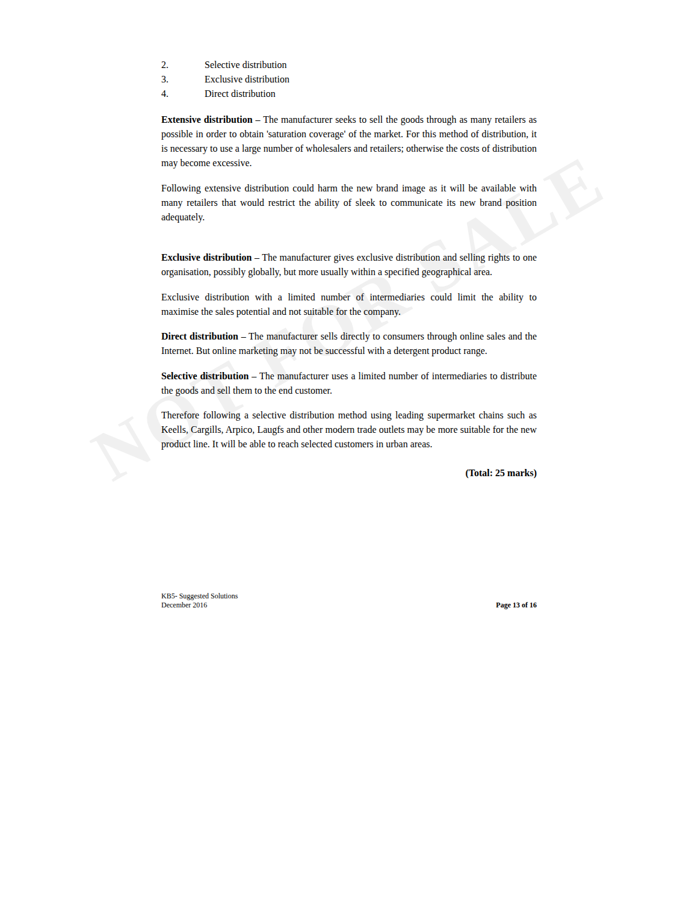NOT FOR SALE
2. Selective distribution
3. Exclusive distribution
4. Direct distribution
Extensive distribution – The manufacturer seeks to sell the goods through as many retailers as possible in order to obtain 'saturation coverage' of the market. For this method of distribution, it is necessary to use a large number of wholesalers and retailers; otherwise the costs of distribution may become excessive.
Following extensive distribution could harm the new brand image as it will be available with many retailers that would restrict the ability of sleek to communicate its new brand position adequately.
Exclusive distribution – The manufacturer gives exclusive distribution and selling rights to one organisation, possibly globally, but more usually within a specified geographical area.
Exclusive distribution with a limited number of intermediaries could limit the ability to maximise the sales potential and not suitable for the company.
Direct distribution – The manufacturer sells directly to consumers through online sales and the Internet. But online marketing may not be successful with a detergent product range.
Selective distribution – The manufacturer uses a limited number of intermediaries to distribute the goods and sell them to the end customer.
Therefore following a selective distribution method using leading supermarket chains such as Keells, Cargills, Arpico, Laugfs and other modern trade outlets may be more suitable for the new product line. It will be able to reach selected customers in urban areas.
(Total: 25 marks)
KB5- Suggested Solutions
December 2016
Page 13 of 16